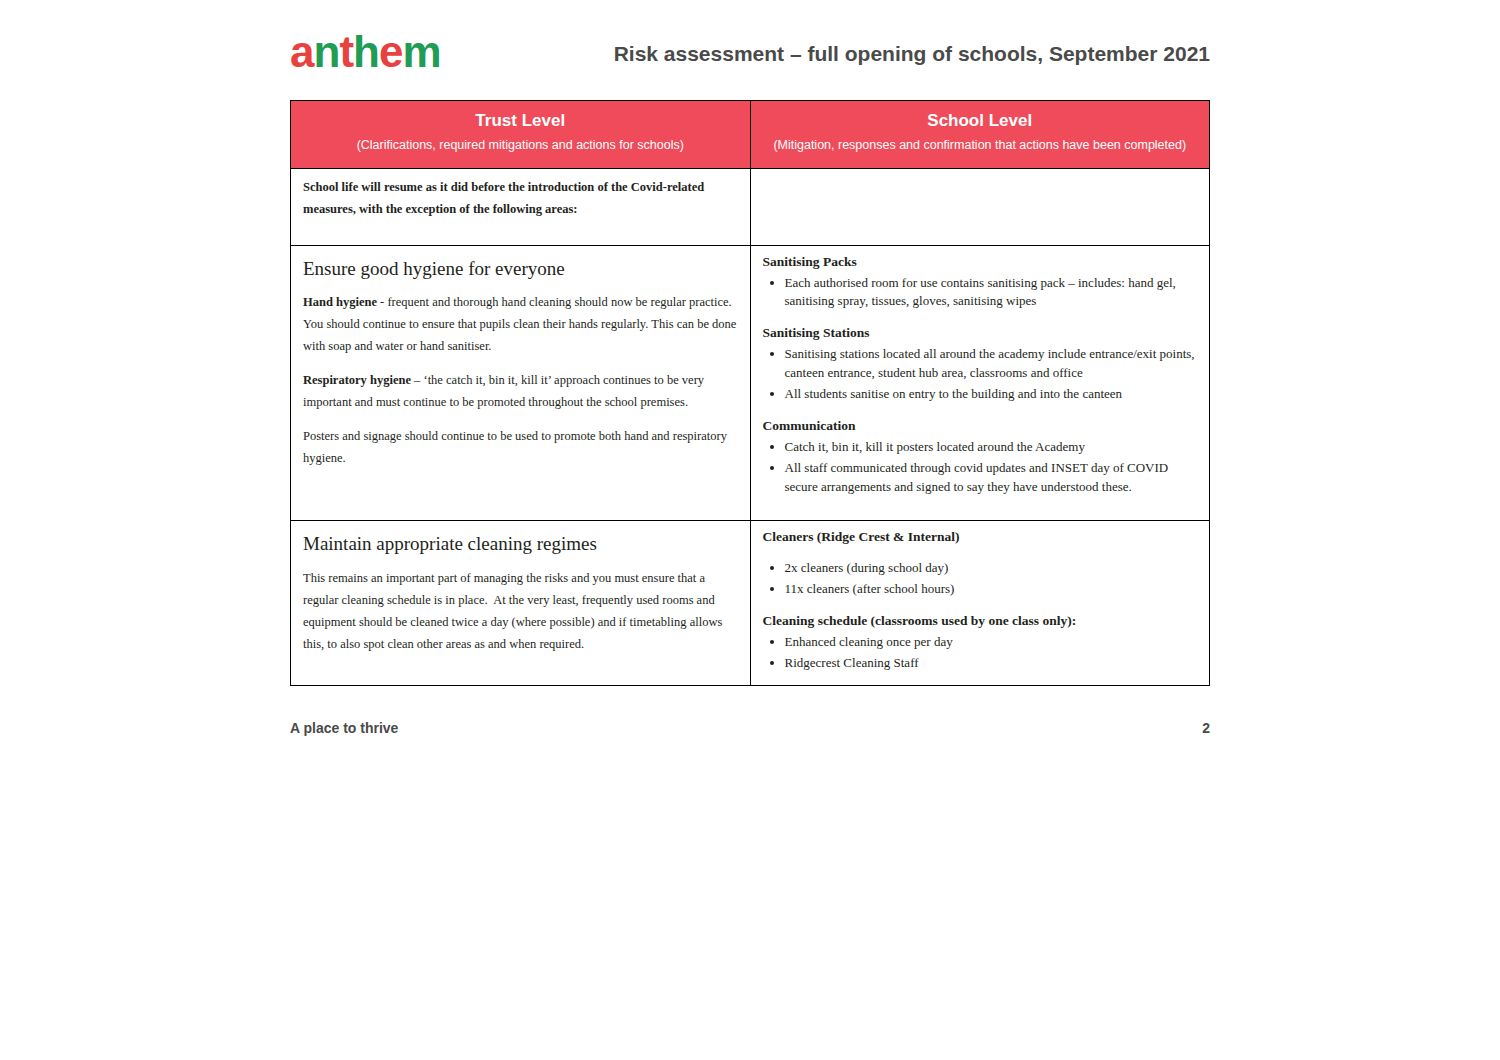anthem
Risk assessment – full opening of schools, September 2021
| Trust Level (Clarifications, required mitigations and actions for schools) | School Level (Mitigation, responses and confirmation that actions have been completed) |
| --- | --- |
| School life will resume as it did before the introduction of the Covid-related measures, with the exception of the following areas: | |
| Ensure good hygiene for everyone Hand hygiene - frequent and thorough hand cleaning should now be regular practice. You should continue to ensure that pupils clean their hands regularly. This can be done with soap and water or hand sanitiser. Respiratory hygiene – ‘the catch it, bin it, kill it’ approach continues to be very important and must continue to be promoted throughout the school premises. Posters and signage should continue to be used to promote both hand and respiratory hygiene. | Sanitising Packs Each authorised room for use contains sanitising pack – includes: hand gel, sanitising spray, tissues, gloves, sanitising wipes Sanitising Stations Sanitising stations located all around the academy include entrance/exit points, canteen entrance, student hub area, classrooms and office All students sanitise on entry to the building and into the canteen Communication Catch it, bin it, kill it posters located around the Academy All staff communicated through covid updates and INSET day of COVID secure arrangements and signed to say they have understood these. |
| Maintain appropriate cleaning regimes This remains an important part of managing the risks and you must ensure that a regular cleaning schedule is in place. At the very least, frequently used rooms and equipment should be cleaned twice a day (where possible) and if timetabling allows this, to also spot clean other areas as and when required. | Cleaners (Ridge Crest & Internal) 2x cleaners (during school day) 11x cleaners (after school hours) Cleaning schedule (classrooms used by one class only): Enhanced cleaning once per day Ridgecrest Cleaning Staff |
A place to thrive
2